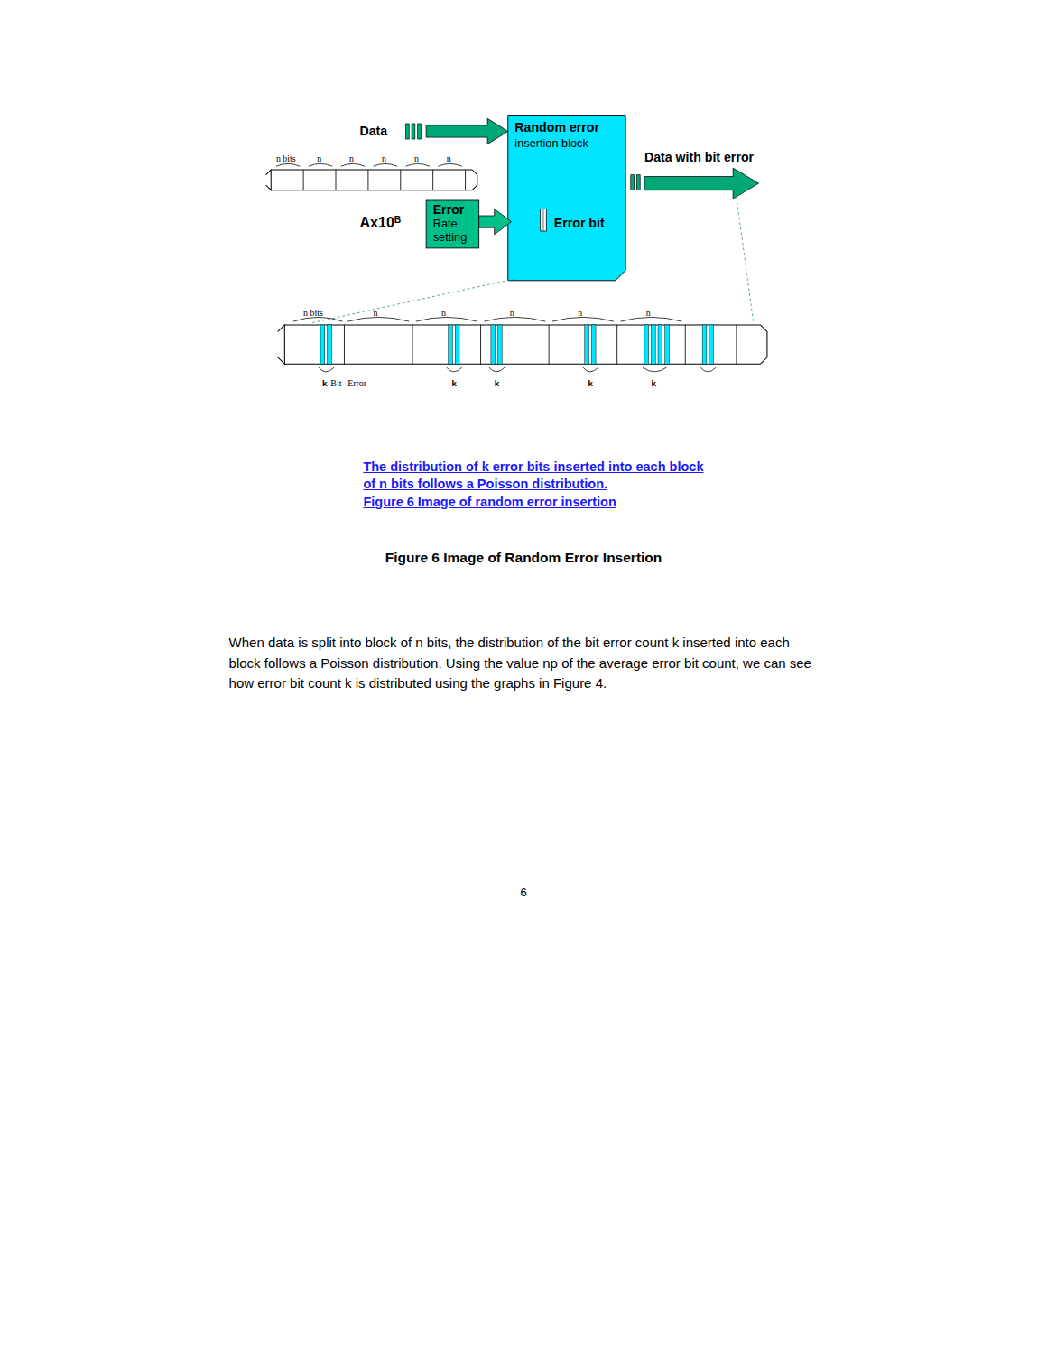n bits n n n n n Data Random error insertion block Error bit Error Rate setting Ax10B Data with bit error n bits n n n n n k Bit Error k k k k
The distribution of k error bits inserted into each block
of n bits follows a Poisson distribution.
Figure 6 Image of random error insertion
Figure 6 Image of Random Error Insertion
When data is split into block of n bits, the distribution of the bit error count k inserted into each block follows a Poisson distribution. Using the value np of the average error bit count, we can see how error bit count k is distributed using the graphs in Figure 4.
6